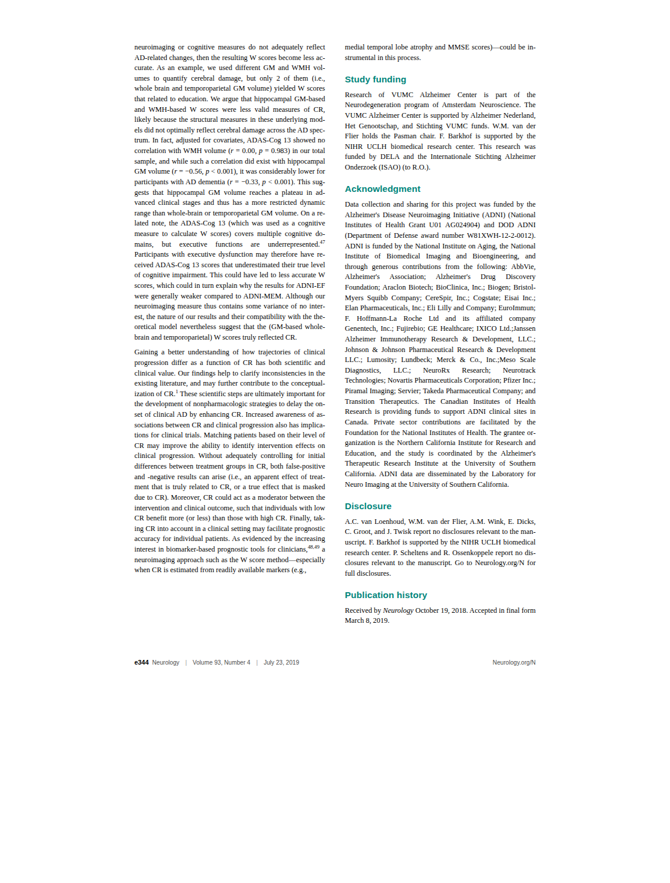neuroimaging or cognitive measures do not adequately reflect AD-related changes, then the resulting W scores become less accurate. As an example, we used different GM and WMH volumes to quantify cerebral damage, but only 2 of them (i.e., whole brain and temporoparietal GM volume) yielded W scores that related to education. We argue that hippocampal GM-based and WMH-based W scores were less valid measures of CR, likely because the structural measures in these underlying models did not optimally reflect cerebral damage across the AD spectrum. In fact, adjusted for covariates, ADAS-Cog 13 showed no correlation with WMH volume (r = 0.00, p = 0.983) in our total sample, and while such a correlation did exist with hippocampal GM volume (r = −0.56, p < 0.001), it was considerably lower for participants with AD dementia (r = −0.33, p < 0.001). This suggests that hippocampal GM volume reaches a plateau in advanced clinical stages and thus has a more restricted dynamic range than whole-brain or temporoparietal GM volume. On a related note, the ADAS-Cog 13 (which was used as a cognitive measure to calculate W scores) covers multiple cognitive domains, but executive functions are underrepresented.47 Participants with executive dysfunction may therefore have received ADAS-Cog 13 scores that underestimated their true level of cognitive impairment. This could have led to less accurate W scores, which could in turn explain why the results for ADNI-EF were generally weaker compared to ADNI-MEM. Although our neuroimaging measure thus contains some variance of no interest, the nature of our results and their compatibility with the theoretical model nevertheless suggest that the (GM-based whole-brain and temporoparietal) W scores truly reflected CR.
Gaining a better understanding of how trajectories of clinical progression differ as a function of CR has both scientific and clinical value. Our findings help to clarify inconsistencies in the existing literature, and may further contribute to the conceptualization of CR.1 These scientific steps are ultimately important for the development of nonpharmacologic strategies to delay the onset of clinical AD by enhancing CR. Increased awareness of associations between CR and clinical progression also has implications for clinical trials. Matching patients based on their level of CR may improve the ability to identify intervention effects on clinical progression. Without adequately controlling for initial differences between treatment groups in CR, both false-positive and -negative results can arise (i.e., an apparent effect of treatment that is truly related to CR, or a true effect that is masked due to CR). Moreover, CR could act as a moderator between the intervention and clinical outcome, such that individuals with low CR benefit more (or less) than those with high CR. Finally, taking CR into account in a clinical setting may facilitate prognostic accuracy for individual patients. As evidenced by the increasing interest in biomarker-based prognostic tools for clinicians,48,49 a neuroimaging approach such as the W score method—especially when CR is estimated from readily available markers (e.g.,
medial temporal lobe atrophy and MMSE scores)—could be instrumental in this process.
Study funding
Research of VUMC Alzheimer Center is part of the Neurodegeneration program of Amsterdam Neuroscience. The VUMC Alzheimer Center is supported by Alzheimer Nederland, Het Genootschap, and Stichting VUMC funds. W.M. van der Flier holds the Pasman chair. F. Barkhof is supported by the NIHR UCLH biomedical research center. This research was funded by DELA and the Internationale Stichting Alzheimer Onderzoek (ISAO) (to R.O.).
Acknowledgment
Data collection and sharing for this project was funded by the Alzheimer's Disease Neuroimaging Initiative (ADNI) (National Institutes of Health Grant U01 AG024904) and DOD ADNI (Department of Defense award number W81XWH-12-2-0012). ADNI is funded by the National Institute on Aging, the National Institute of Biomedical Imaging and Bioengineering, and through generous contributions from the following: AbbVie, Alzheimer's Association; Alzheimer's Drug Discovery Foundation; Araclon Biotech; BioClinica, Inc.; Biogen; Bristol-Myers Squibb Company; CereSpir, Inc.; Cogstate; Eisai Inc.; Elan Pharmaceuticals, Inc.; Eli Lilly and Company; EuroImmun; F. Hoffmann-La Roche Ltd and its affiliated company Genentech, Inc.; Fujirebio; GE Healthcare; IXICO Ltd.;Janssen Alzheimer Immunotherapy Research & Development, LLC.; Johnson & Johnson Pharmaceutical Research & Development LLC.; Lumosity; Lundbeck; Merck & Co., Inc.;Meso Scale Diagnostics, LLC.; NeuroRx Research; Neurotrack Technologies; Novartis Pharmaceuticals Corporation; Pfizer Inc.; Piramal Imaging; Servier; Takeda Pharmaceutical Company; and Transition Therapeutics. The Canadian Institutes of Health Research is providing funds to support ADNI clinical sites in Canada. Private sector contributions are facilitated by the Foundation for the National Institutes of Health. The grantee organization is the Northern California Institute for Research and Education, and the study is coordinated by the Alzheimer's Therapeutic Research Institute at the University of Southern California. ADNI data are disseminated by the Laboratory for Neuro Imaging at the University of Southern California.
Disclosure
A.C. van Loenhoud, W.M. van der Flier, A.M. Wink, E. Dicks, C. Groot, and J. Twisk report no disclosures relevant to the manuscript. F. Barkhof is supported by the NIHR UCLH biomedical research center. P. Scheltens and R. Ossenkoppele report no disclosures relevant to the manuscript. Go to Neurology.org/N for full disclosures.
Publication history
Received by Neurology October 19, 2018. Accepted in final form March 8, 2019.
e344 Neurology | Volume 93, Number 4 | July 23, 2019
Neurology.org/N